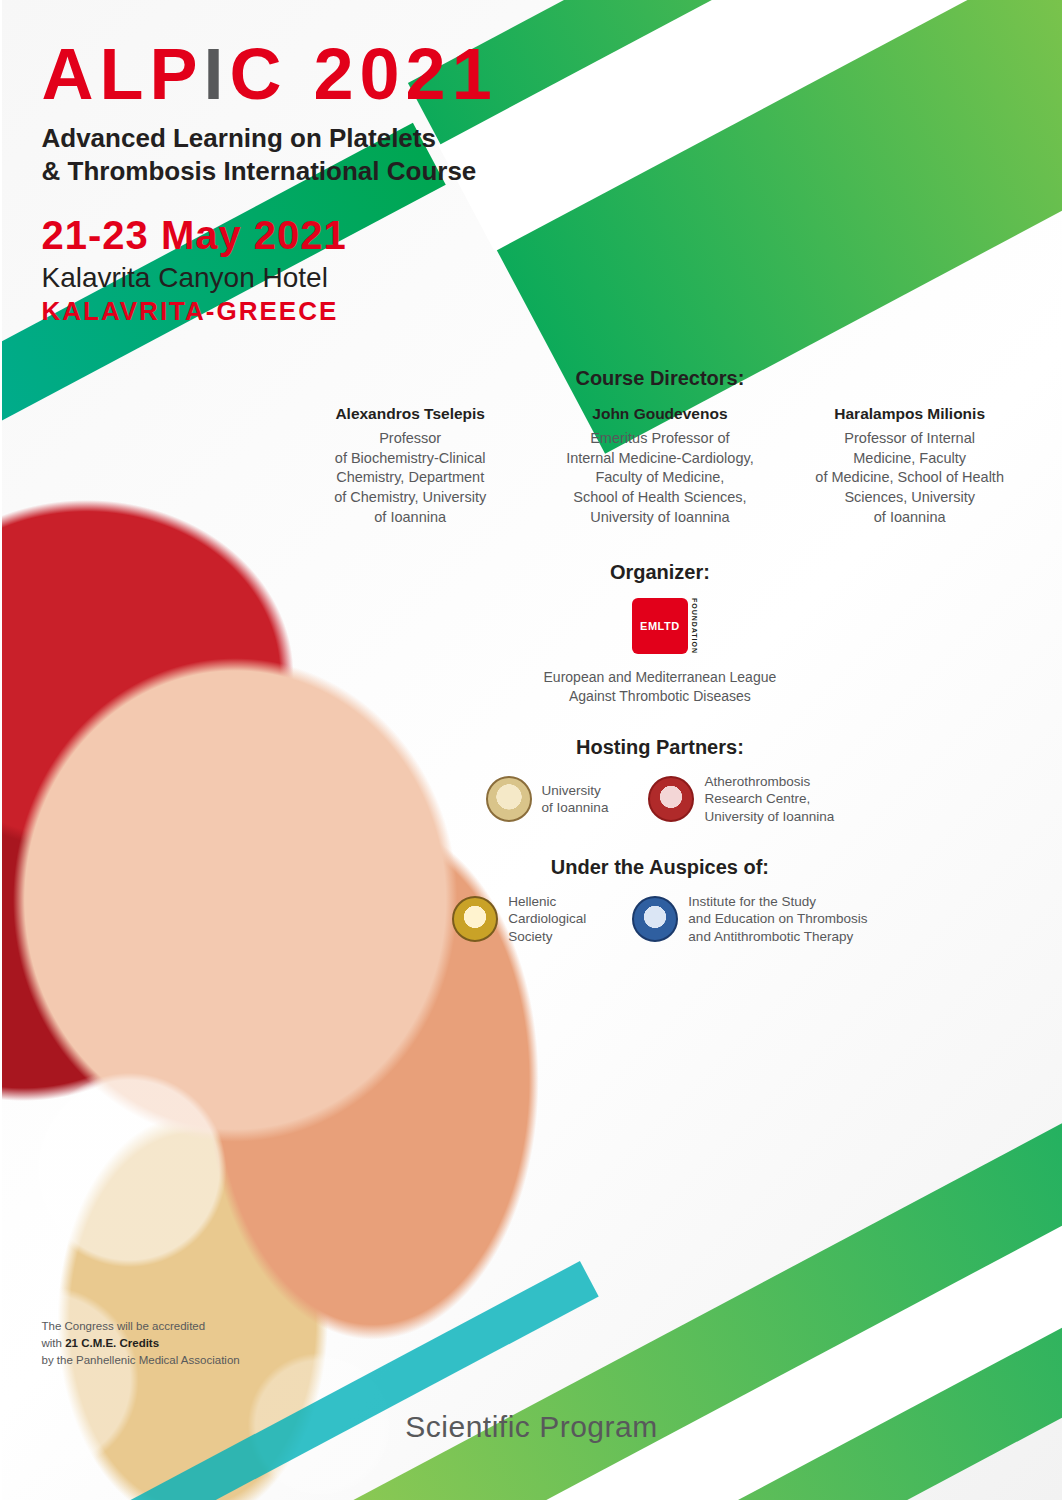ALPIC 2021
Advanced Learning on Platelets
& Thrombosis International Course
21-23 May 2021
Kalavrita Canyon Hotel
KALAVRITA-GREECE
Course Directors:
Alexandros Tselepis Professor
of Biochemistry-Clinical
Chemistry, Department
of Chemistry, University
of Ioannina
John Goudevenos Emeritus Professor of
Internal Medicine-Cardiology,
Faculty of Medicine,
School of Health Sciences,
University of Ioannina
Haralampos Milionis Professor of Internal
Medicine, Faculty
of Medicine, School of Health
Sciences, University
of Ioannina
Organizer:
EMLTD FOUNDATION
European and Mediterranean League
Against Thrombotic Diseases
Hosting Partners:
University
of Ioannina
Atherothrombosis
Research Centre,
University of Ioannina
Under the Auspices of:
Hellenic
Cardiological
Society
Institute for the Study
and Education on Thrombosis
and Antithrombotic Therapy
The Congress will be accredited
with 21 C.M.E. Credits
by the Panhellenic Medical Association
Scientific Program